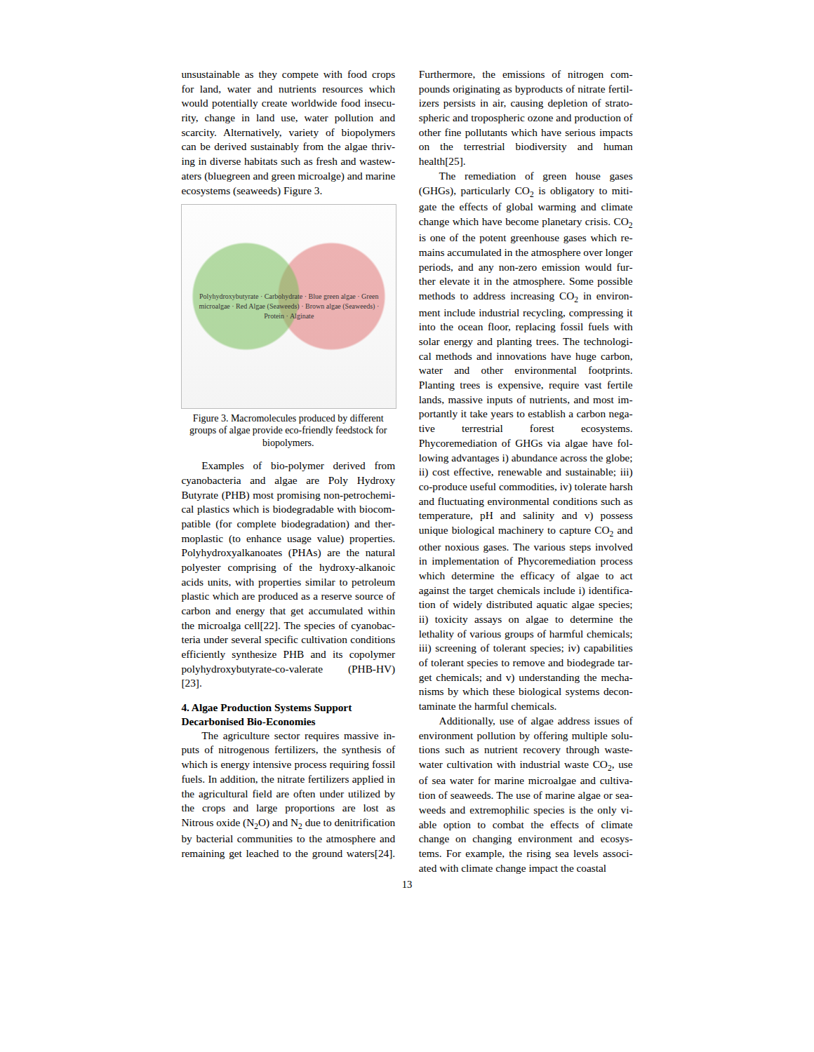unsustainable as they compete with food crops for land, water and nutrients resources which would potentially create worldwide food insecurity, change in land use, water pollution and scarcity. Alternatively, variety of biopolymers can be derived sustainably from the algae thriving in diverse habitats such as fresh and wastewaters (bluegreen and green microalge) and marine ecosystems (seaweeds) Figure 3.
Figure 3. Macromolecules produced by different groups of algae provide eco-friendly feedstock for biopolymers.
Examples of bio-polymer derived from cyanobacteria and algae are Poly Hydroxy Butyrate (PHB) most promising non-petrochemical plastics which is biodegradable with biocompatible (for complete biodegradation) and thermoplastic (to enhance usage value) properties. Polyhydroxyalkanoates (PHAs) are the natural polyester comprising of the hydroxy-alkanoic acids units, with properties similar to petroleum plastic which are produced as a reserve source of carbon and energy that get accumulated within the microalga cell[22]. The species of cyanobacteria under several specific cultivation conditions efficiently synthesize PHB and its copolymer polyhydroxybutyrate-co-valerate (PHB-HV) [23].
4. Algae Production Systems Support Decarbonised Bio-Economies
The agriculture sector requires massive inputs of nitrogenous fertilizers, the synthesis of which is energy intensive process requiring fossil fuels. In addition, the nitrate fertilizers applied in the agricultural field are often under utilized by the crops and large proportions are lost as Nitrous oxide (N2O) and N2 due to denitrification by bacterial communities to the atmosphere and remaining get leached to the ground waters[24]. Furthermore, the emissions of nitrogen compounds originating as byproducts of nitrate fertilizers persists in air, causing depletion of stratospheric and tropospheric ozone and production of other fine pollutants which have serious impacts on the terrestrial biodiversity and human health[25].
The remediation of green house gases (GHGs), particularly CO2 is obligatory to mitigate the effects of global warming and climate change which have become planetary crisis. CO2 is one of the potent greenhouse gases which remains accumulated in the atmosphere over longer periods, and any non-zero emission would further elevate it in the atmosphere. Some possible methods to address increasing CO2 in environment include industrial recycling, compressing it into the ocean floor, replacing fossil fuels with solar energy and planting trees. The technological methods and innovations have huge carbon, water and other environmental footprints. Planting trees is expensive, require vast fertile lands, massive inputs of nutrients, and most importantly it take years to establish a carbon negative terrestrial forest ecosystems. Phycoremediation of GHGs via algae have following advantages i) abundance across the globe; ii) cost effective, renewable and sustainable; iii) co-produce useful commodities, iv) tolerate harsh and fluctuating environmental conditions such as temperature, pH and salinity and v) possess unique biological machinery to capture CO2 and other noxious gases. The various steps involved in implementation of Phycoremediation process which determine the efficacy of algae to act against the target chemicals include i) identification of widely distributed aquatic algae species; ii) toxicity assays on algae to determine the lethality of various groups of harmful chemicals; iii) screening of tolerant species; iv) capabilities of tolerant species to remove and biodegrade target chemicals; and v) understanding the mechanisms by which these biological systems decontaminate the harmful chemicals.
Additionally, use of algae address issues of environment pollution by offering multiple solutions such as nutrient recovery through wastewater cultivation with industrial waste CO2, use of sea water for marine microalgae and cultivation of seaweeds. The use of marine algae or seaweeds and extremophilic species is the only viable option to combat the effects of climate change on changing environment and ecosystems. For example, the rising sea levels associated with climate change impact the coastal
13